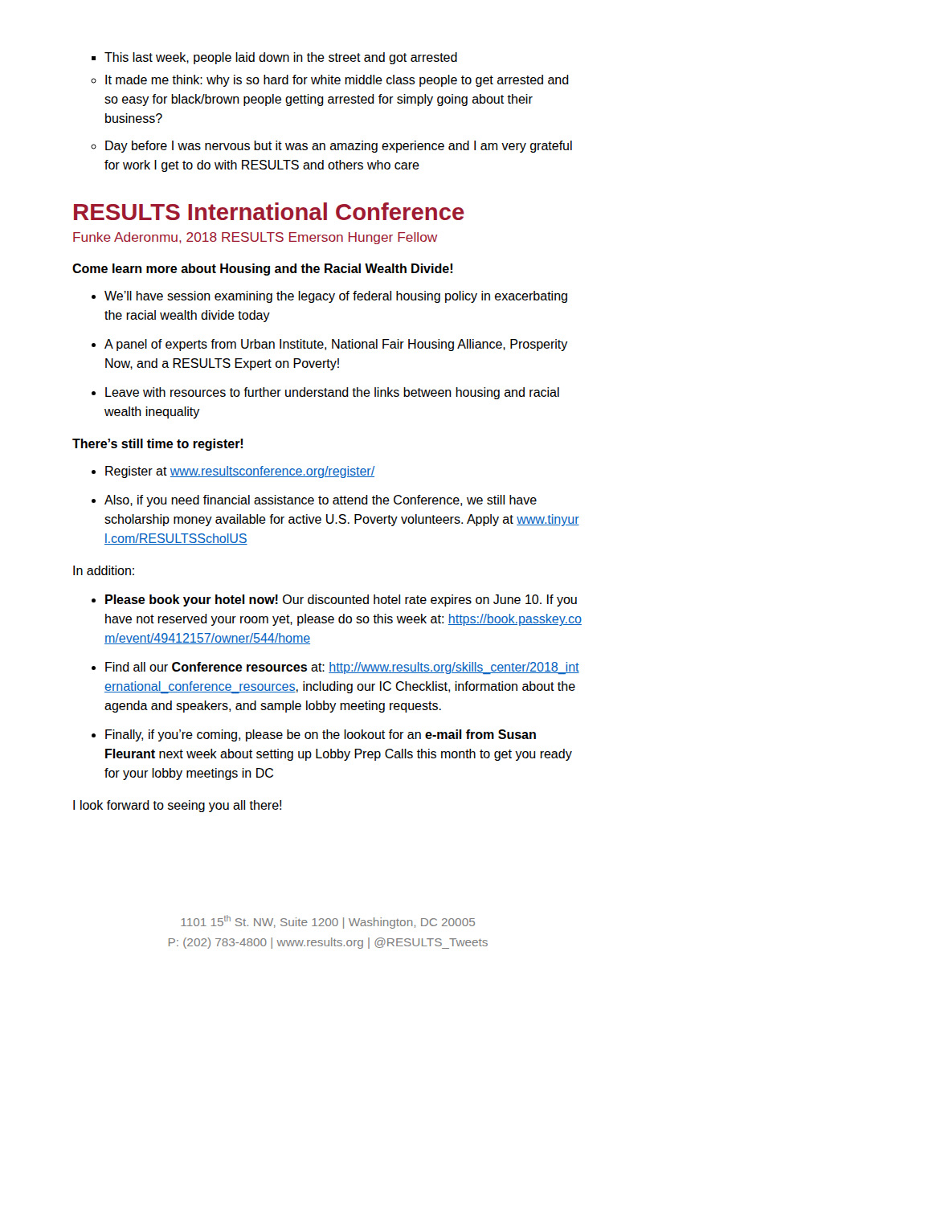This last week, people laid down in the street and got arrested
It made me think: why is so hard for white middle class people to get arrested and so easy for black/brown people getting arrested for simply going about their business?
Day before I was nervous but it was an amazing experience and I am very grateful for work I get to do with RESULTS and others who care
RESULTS International Conference
Funke Aderonmu, 2018 RESULTS Emerson Hunger Fellow
Come learn more about Housing and the Racial Wealth Divide!
We’ll have session examining the legacy of federal housing policy in exacerbating the racial wealth divide today
A panel of experts from Urban Institute, National Fair Housing Alliance, Prosperity Now, and a RESULTS Expert on Poverty!
Leave with resources to further understand the links between housing and racial wealth inequality
There’s still time to register!
Register at www.resultsconference.org/register/
Also, if you need financial assistance to attend the Conference, we still have scholarship money available for active U.S. Poverty volunteers. Apply at www.tinyurl.com/RESULTSScholUS
In addition:
Please book your hotel now! Our discounted hotel rate expires on June 10. If you have not reserved your room yet, please do so this week at: https://book.passkey.com/event/49412157/owner/544/home
Find all our Conference resources at: http://www.results.org/skills_center/2018_international_conference_resources, including our IC Checklist, information about the agenda and speakers, and sample lobby meeting requests.
Finally, if you’re coming, please be on the lookout for an e-mail from Susan Fleurant next week about setting up Lobby Prep Calls this month to get you ready for your lobby meetings in DC
I look forward to seeing you all there!
1101 15th St. NW, Suite 1200 | Washington, DC 20005
P: (202) 783-4800 | www.results.org | @RESULTS_Tweets